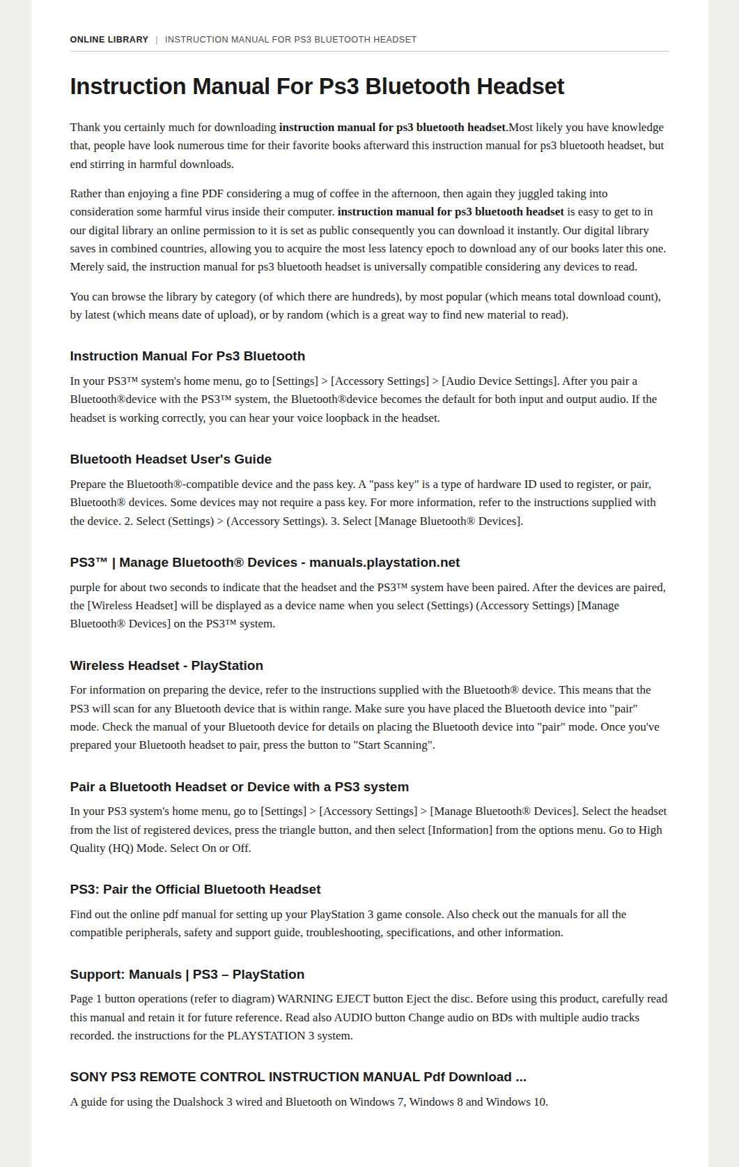Online Library|Instruction Manual For Ps3 Bluetooth Headset
Instruction Manual For Ps3 Bluetooth Headset
Thank you certainly much for downloading instruction manual for ps3 bluetooth headset.Most likely you have knowledge that, people have look numerous time for their favorite books afterward this instruction manual for ps3 bluetooth headset, but end stirring in harmful downloads.
Rather than enjoying a fine PDF considering a mug of coffee in the afternoon, then again they juggled taking into consideration some harmful virus inside their computer. instruction manual for ps3 bluetooth headset is easy to get to in our digital library an online permission to it is set as public consequently you can download it instantly. Our digital library saves in combined countries, allowing you to acquire the most less latency epoch to download any of our books later this one. Merely said, the instruction manual for ps3 bluetooth headset is universally compatible considering any devices to read.
You can browse the library by category (of which there are hundreds), by most popular (which means total download count), by latest (which means date of upload), or by random (which is a great way to find new material to read).
Instruction Manual For Ps3 Bluetooth
In your PS3™ system's home menu, go to [Settings] > [Accessory Settings] > [Audio Device Settings]. After you pair a Bluetooth®device with the PS3™ system, the Bluetooth®device becomes the default for both input and output audio. If the headset is working correctly, you can hear your voice loopback in the headset.
Bluetooth Headset User's Guide
Prepare the Bluetooth®-compatible device and the pass key. A "pass key" is a type of hardware ID used to register, or pair, Bluetooth® devices. Some devices may not require a pass key. For more information, refer to the instructions supplied with the device. 2. Select (Settings) > (Accessory Settings). 3. Select [Manage Bluetooth® Devices].
PS3™ | Manage Bluetooth® Devices - manuals.playstation.net
purple for about two seconds to indicate that the headset and the PS3™ system have been paired. After the devices are paired, the [Wireless Headset] will be displayed as a device name when you select (Settings) (Accessory Settings) [Manage Bluetooth® Devices] on the PS3™ system.
Wireless Headset - PlayStation
For information on preparing the device, refer to the instructions supplied with the Bluetooth® device. This means that the PS3 will scan for any Bluetooth device that is within range. Make sure you have placed the Bluetooth device into "pair" mode. Check the manual of your Bluetooth device for details on placing the Bluetooth device into "pair" mode. Once you've prepared your Bluetooth headset to pair, press the button to "Start Scanning".
Pair a Bluetooth Headset or Device with a PS3 system
In your PS3 system's home menu, go to [Settings] > [Accessory Settings] > [Manage Bluetooth® Devices]. Select the headset from the list of registered devices, press the triangle button, and then select [Information] from the options menu. Go to High Quality (HQ) Mode. Select On or Off.
PS3: Pair the Official Bluetooth Headset
Find out the online pdf manual for setting up your PlayStation 3 game console. Also check out the manuals for all the compatible peripherals, safety and support guide, troubleshooting, specifications, and other information.
Support: Manuals | PS3 – PlayStation
Page 1 button operations (refer to diagram) WARNING EJECT button Eject the disc. Before using this product, carefully read this manual and retain it for future reference. Read also AUDIO button Change audio on BDs with multiple audio tracks recorded. the instructions for the PLAYSTATION 3 system.
SONY PS3 REMOTE CONTROL INSTRUCTION MANUAL Pdf Download ...
A guide for using the Dualshock 3 wired and Bluetooth on Windows 7, Windows 8 and Windows 10.